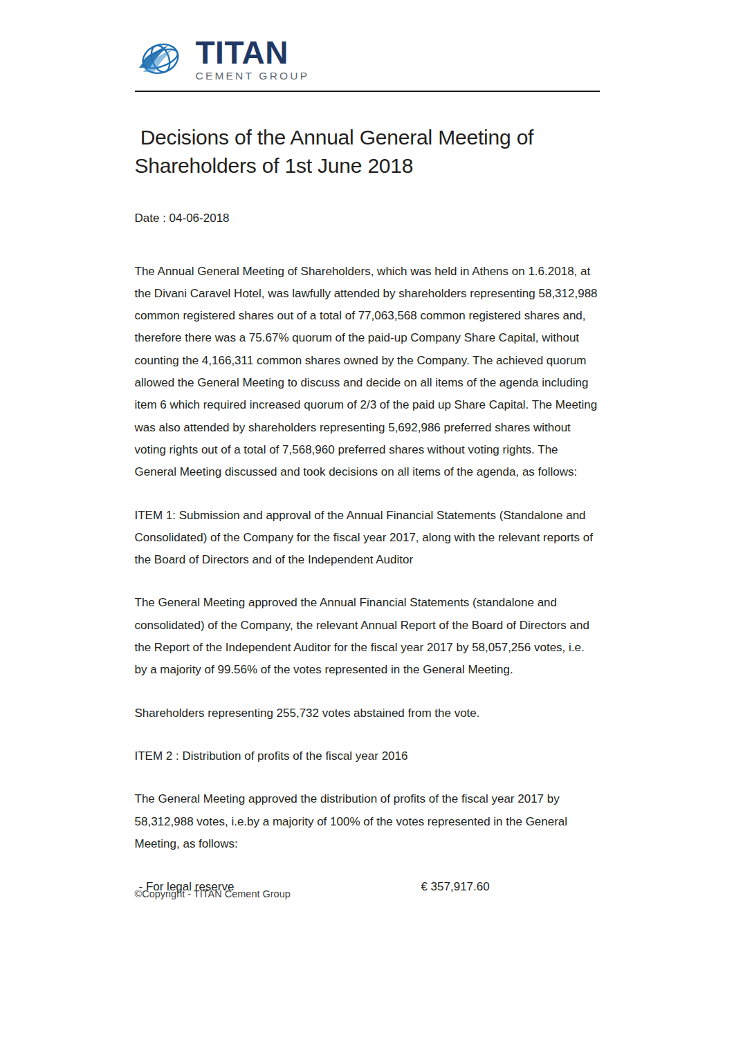TITAN CEMENT GROUP
Decisions of the Annual General Meeting of Shareholders of 1st June 2018
Date : 04-06-2018
The Annual General Meeting of Shareholders, which was held in Athens on 1.6.2018, at the Divani Caravel Hotel, was lawfully attended by shareholders representing 58,312,988 common registered shares out of a total of 77,063,568 common registered shares and, therefore there was a 75.67% quorum of the paid-up Company Share Capital, without counting the 4,166,311 common shares owned by the Company. The achieved quorum allowed the General Meeting to discuss and decide on all items of the agenda including item 6 which required increased quorum of 2/3 of the paid up Share Capital. The Meeting was also attended by shareholders representing 5,692,986 preferred shares without voting rights out of a total of 7,568,960 preferred shares without voting rights. The General Meeting discussed and took decisions on all items of the agenda, as follows:
ITEM 1: Submission and approval of the Annual Financial Statements (Standalone and Consolidated) of the Company for the fiscal year 2017, along with the relevant reports of the Board of Directors and of the Independent Auditor
The General Meeting approved the Annual Financial Statements (standalone and consolidated) of the Company, the relevant Annual Report of the Board of Directors and the Report of the Independent Auditor for the fiscal year 2017 by 58,057,256 votes, i.e. by a majority of 99.56% of the votes represented in the General Meeting.
Shareholders representing 255,732 votes abstained from the vote.
ITEM 2 : Distribution of profits of the fiscal year 2016
The General Meeting approved the distribution of profits of the fiscal year 2017 by 58,312,988 votes, i.e.by a majority of 100% of the votes represented in the General Meeting, as follows:
- For legal reserve € 357,917.60
©Copyright - TITAN Cement Group